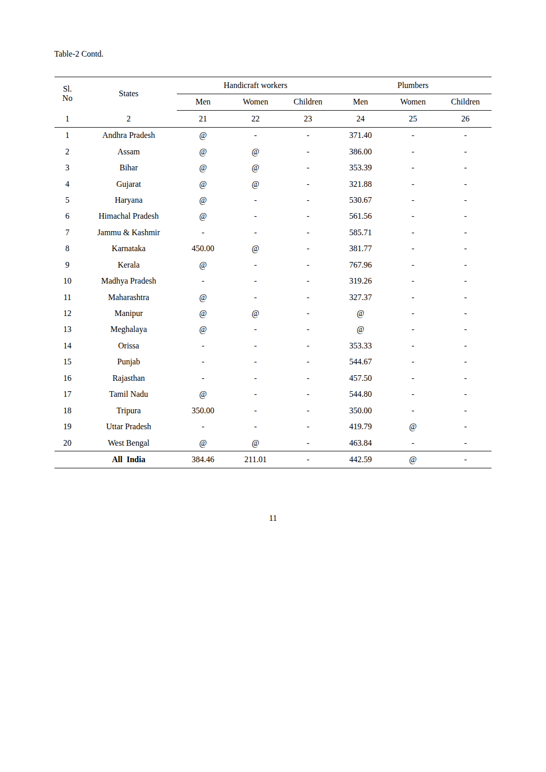Table-2 Contd.
| Sl. No | States | Handicraft workers | Plumbers |
| --- | --- | --- | --- |
| Men | Women | Children | Men | Women | Children |
| 1 | 2 | 21 | 22 | 23 | 24 | 25 | 26 |
| 1 | Andhra Pradesh | @ | - | - | 371.40 | - | - |
| 2 | Assam | @ | @ | - | 386.00 | - | - |
| 3 | Bihar | @ | @ | - | 353.39 | - | - |
| 4 | Gujarat | @ | @ | - | 321.88 | - | - |
| 5 | Haryana | @ | - | - | 530.67 | - | - |
| 6 | Himachal Pradesh | @ | - | - | 561.56 | - | - |
| 7 | Jammu & Kashmir | - | - | - | 585.71 | - | - |
| 8 | Karnataka | 450.00 | @ | - | 381.77 | - | - |
| 9 | Kerala | @ | - | - | 767.96 | - | - |
| 10 | Madhya Pradesh | - | - | - | 319.26 | - | - |
| 11 | Maharashtra | @ | - | - | 327.37 | - | - |
| 12 | Manipur | @ | @ | - | @ | - | - |
| 13 | Meghalaya | @ | - | - | @ | - | - |
| 14 | Orissa | - | - | - | 353.33 | - | - |
| 15 | Punjab | - | - | - | 544.67 | - | - |
| 16 | Rajasthan | - | - | - | 457.50 | - | - |
| 17 | Tamil Nadu | @ | - | - | 544.80 | - | - |
| 18 | Tripura | 350.00 | - | - | 350.00 | - | - |
| 19 | Uttar Pradesh | - | - | - | 419.79 | @ | - |
| 20 | West Bengal | @ | @ | - | 463.84 | - | - |
| | All India | 384.46 | 211.01 | - | 442.59 | @ | - |
11